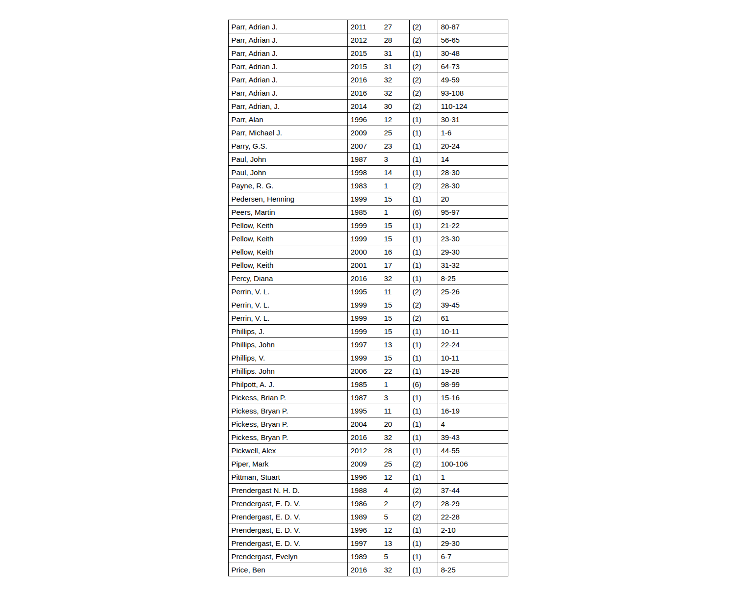| Parr, Adrian J. | 2011 | 27 | (2) | 80-87 |
| Parr, Adrian J. | 2012 | 28 | (2) | 56-65 |
| Parr, Adrian J. | 2015 | 31 | (1) | 30-48 |
| Parr, Adrian J. | 2015 | 31 | (2) | 64-73 |
| Parr, Adrian J. | 2016 | 32 | (2) | 49-59 |
| Parr, Adrian J. | 2016 | 32 | (2) | 93-108 |
| Parr, Adrian, J. | 2014 | 30 | (2) | 110-124 |
| Parr, Alan | 1996 | 12 | (1) | 30-31 |
| Parr, Michael J. | 2009 | 25 | (1) | 1-6 |
| Parry, G.S. | 2007 | 23 | (1) | 20-24 |
| Paul, John | 1987 | 3 | (1) | 14 |
| Paul, John | 1998 | 14 | (1) | 28-30 |
| Payne, R. G. | 1983 | 1 | (2) | 28-30 |
| Pedersen, Henning | 1999 | 15 | (1) | 20 |
| Peers, Martin | 1985 | 1 | (6) | 95-97 |
| Pellow, Keith | 1999 | 15 | (1) | 21-22 |
| Pellow, Keith | 1999 | 15 | (1) | 23-30 |
| Pellow, Keith | 2000 | 16 | (1) | 29-30 |
| Pellow, Keith | 2001 | 17 | (1) | 31-32 |
| Percy, Diana | 2016 | 32 | (1) | 8-25 |
| Perrin, V. L. | 1995 | 11 | (2) | 25-26 |
| Perrin, V. L. | 1999 | 15 | (2) | 39-45 |
| Perrin, V. L. | 1999 | 15 | (2) | 61 |
| Phillips, J. | 1999 | 15 | (1) | 10-11 |
| Phillips, John | 1997 | 13 | (1) | 22-24 |
| Phillips, V. | 1999 | 15 | (1) | 10-11 |
| Phillips. John | 2006 | 22 | (1) | 19-28 |
| Philpott, A. J. | 1985 | 1 | (6) | 98-99 |
| Pickess, Brian P. | 1987 | 3 | (1) | 15-16 |
| Pickess, Bryan P. | 1995 | 11 | (1) | 16-19 |
| Pickess, Bryan P. | 2004 | 20 | (1) | 4 |
| Pickess, Bryan P. | 2016 | 32 | (1) | 39-43 |
| Pickwell, Alex | 2012 | 28 | (1) | 44-55 |
| Piper, Mark | 2009 | 25 | (2) | 100-106 |
| Pittman, Stuart | 1996 | 12 | (1) | 1 |
| Prendergast N. H. D. | 1988 | 4 | (2) | 37-44 |
| Prendergast, E. D. V. | 1986 | 2 | (2) | 28-29 |
| Prendergast, E. D. V. | 1989 | 5 | (2) | 22-28 |
| Prendergast, E. D. V. | 1996 | 12 | (1) | 2-10 |
| Prendergast, E. D. V. | 1997 | 13 | (1) | 29-30 |
| Prendergast, Evelyn | 1989 | 5 | (1) | 6-7 |
| Price, Ben | 2016 | 32 | (1) | 8-25 |